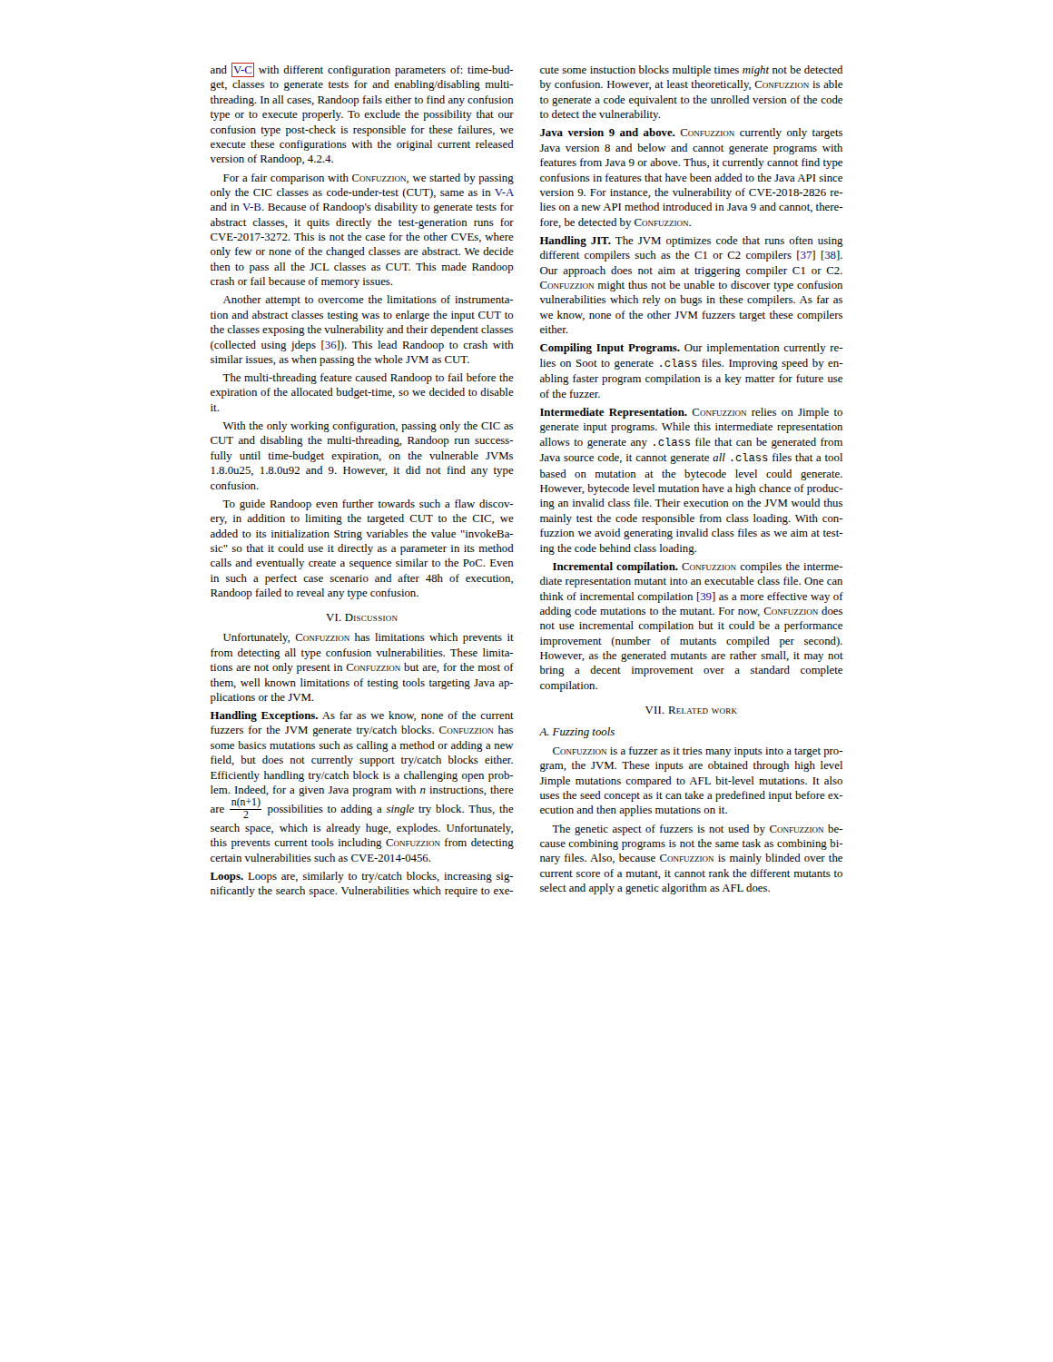and V-C with different configuration parameters of: time-budget, classes to generate tests for and enabling/disabling multi-threading. In all cases, Randoop fails either to find any confusion type or to execute properly. To exclude the possibility that our confusion type post-check is responsible for these failures, we execute these configurations with the original current released version of Randoop, 4.2.4.
For a fair comparison with Confuzzion, we started by passing only the CIC classes as code-under-test (CUT), same as in V-A and in V-B. Because of Randoop's disability to generate tests for abstract classes, it quits directly the test-generation runs for CVE-2017-3272. This is not the case for the other CVEs, where only few or none of the changed classes are abstract. We decide then to pass all the JCL classes as CUT. This made Randoop crash or fail because of memory issues.
Another attempt to overcome the limitations of instrumentation and abstract classes testing was to enlarge the input CUT to the classes exposing the vulnerability and their dependent classes (collected using jdeps [36]). This lead Randoop to crash with similar issues, as when passing the whole JVM as CUT.
The multi-threading feature caused Randoop to fail before the expiration of the allocated budget-time, so we decided to disable it.
With the only working configuration, passing only the CIC as CUT and disabling the multi-threading, Randoop run successfully until time-budget expiration, on the vulnerable JVMs 1.8.0u25, 1.8.0u92 and 9. However, it did not find any type confusion.
To guide Randoop even further towards such a flaw discovery, in addition to limiting the targeted CUT to the CIC, we added to its initialization String variables the value "invokeBasic" so that it could use it directly as a parameter in its method calls and eventually create a sequence similar to the PoC. Even in such a perfect case scenario and after 48h of execution, Randoop failed to reveal any type confusion.
VI. Discussion
Unfortunately, Confuzzion has limitations which prevents it from detecting all type confusion vulnerabilities. These limitations are not only present in Confuzzion but are, for the most of them, well known limitations of testing tools targeting Java applications or the JVM.
Handling Exceptions. As far as we know, none of the current fuzzers for the JVM generate try/catch blocks. Confuzzion has some basics mutations such as calling a method or adding a new field, but does not currently support try/catch blocks either. Efficiently handling try/catch block is a challenging open problem. Indeed, for a given Java program with n instructions, there are n(n+1) 2 possibilities to adding a single try block. Thus, the search space, which is already huge, explodes. Unfortunately, this prevents current tools including Confuzzion from detecting certain vulnerabilities such as CVE-2014-0456.
Loops. Loops are, similarly to try/catch blocks, increasing significantly the search space. Vulnerabilities which require to execute some instuction blocks multiple times might not be detected by confusion. However, at least theoretically, Confuzzion is able to generate a code equivalent to the unrolled version of the code to detect the vulnerability.
Java version 9 and above. Confuzzion currently only targets Java version 8 and below and cannot generate programs with features from Java 9 or above. Thus, it currently cannot find type confusions in features that have been added to the Java API since version 9. For instance, the vulnerability of CVE-2018-2826 relies on a new API method introduced in Java 9 and cannot, therefore, be detected by Confuzzion.
Handling JIT. The JVM optimizes code that runs often using different compilers such as the C1 or C2 compilers [37] [38]. Our approach does not aim at triggering compiler C1 or C2. Confuzzion might thus not be unable to discover type confusion vulnerabilities which rely on bugs in these compilers. As far as we know, none of the other JVM fuzzers target these compilers either.
Compiling Input Programs. Our implementation currently relies on Soot to generate .class files. Improving speed by enabling faster program compilation is a key matter for future use of the fuzzer.
Intermediate Representation. Confuzzion relies on Jimple to generate input programs. While this intermediate representation allows to generate any .class file that can be generated from Java source code, it cannot generate all .class files that a tool based on mutation at the bytecode level could generate. However, bytecode level mutation have a high chance of producing an invalid class file. Their execution on the JVM would thus mainly test the code responsible from class loading. With confuzzion we avoid generating invalid class files as we aim at testing the code behind class loading.
Incremental compilation. Confuzzion compiles the intermediate representation mutant into an executable class file. One can think of incremental compilation [39] as a more effective way of adding code mutations to the mutant. For now, Confuzzion does not use incremental compilation but it could be a performance improvement (number of mutants compiled per second). However, as the generated mutants are rather small, it may not bring a decent improvement over a standard complete compilation.
VII. Related work
A. Fuzzing tools
Confuzzion is a fuzzer as it tries many inputs into a target program, the JVM. These inputs are obtained through high level Jimple mutations compared to AFL bit-level mutations. It also uses the seed concept as it can take a predefined input before execution and then applies mutations on it.
The genetic aspect of fuzzers is not used by Confuzzion because combining programs is not the same task as combining binary files. Also, because Confuzzion is mainly blinded over the current score of a mutant, it cannot rank the different mutants to select and apply a genetic algorithm as AFL does.